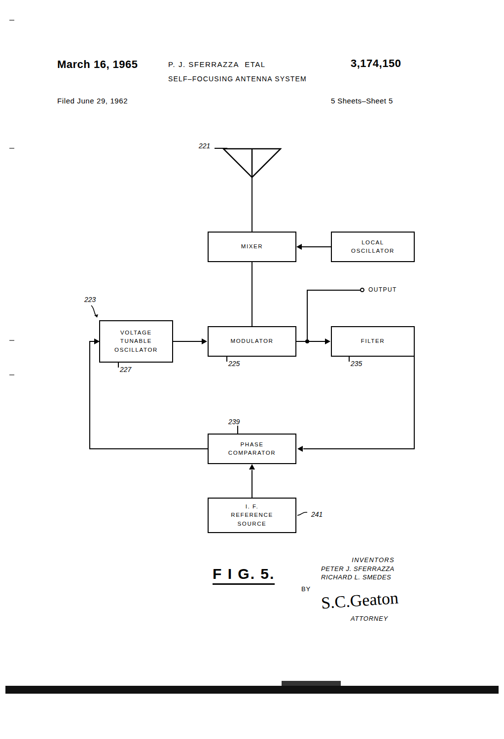March 16, 1965
P. J. SFERRAZZA ETAL
3,174,150
SELF–FOCUSING ANTENNA SYSTEM
Filed June 29, 1962
5 Sheets–Sheet 5
221
MIXER
LOCAL
OSCILLATOR
MODULATOR
225
VOLTAGE
TUNABLE
OSCILLATOR
227
223
FILTER
235
OUTPUT
PHASE
COMPARATOR
239
I. F.
REFERENCE
SOURCE
241
F I G. 5.
INVENTORS PETER J. SFERRAZZA
RICHARD L. SMEDES
BY
S.C.Geaton
ATTORNEY